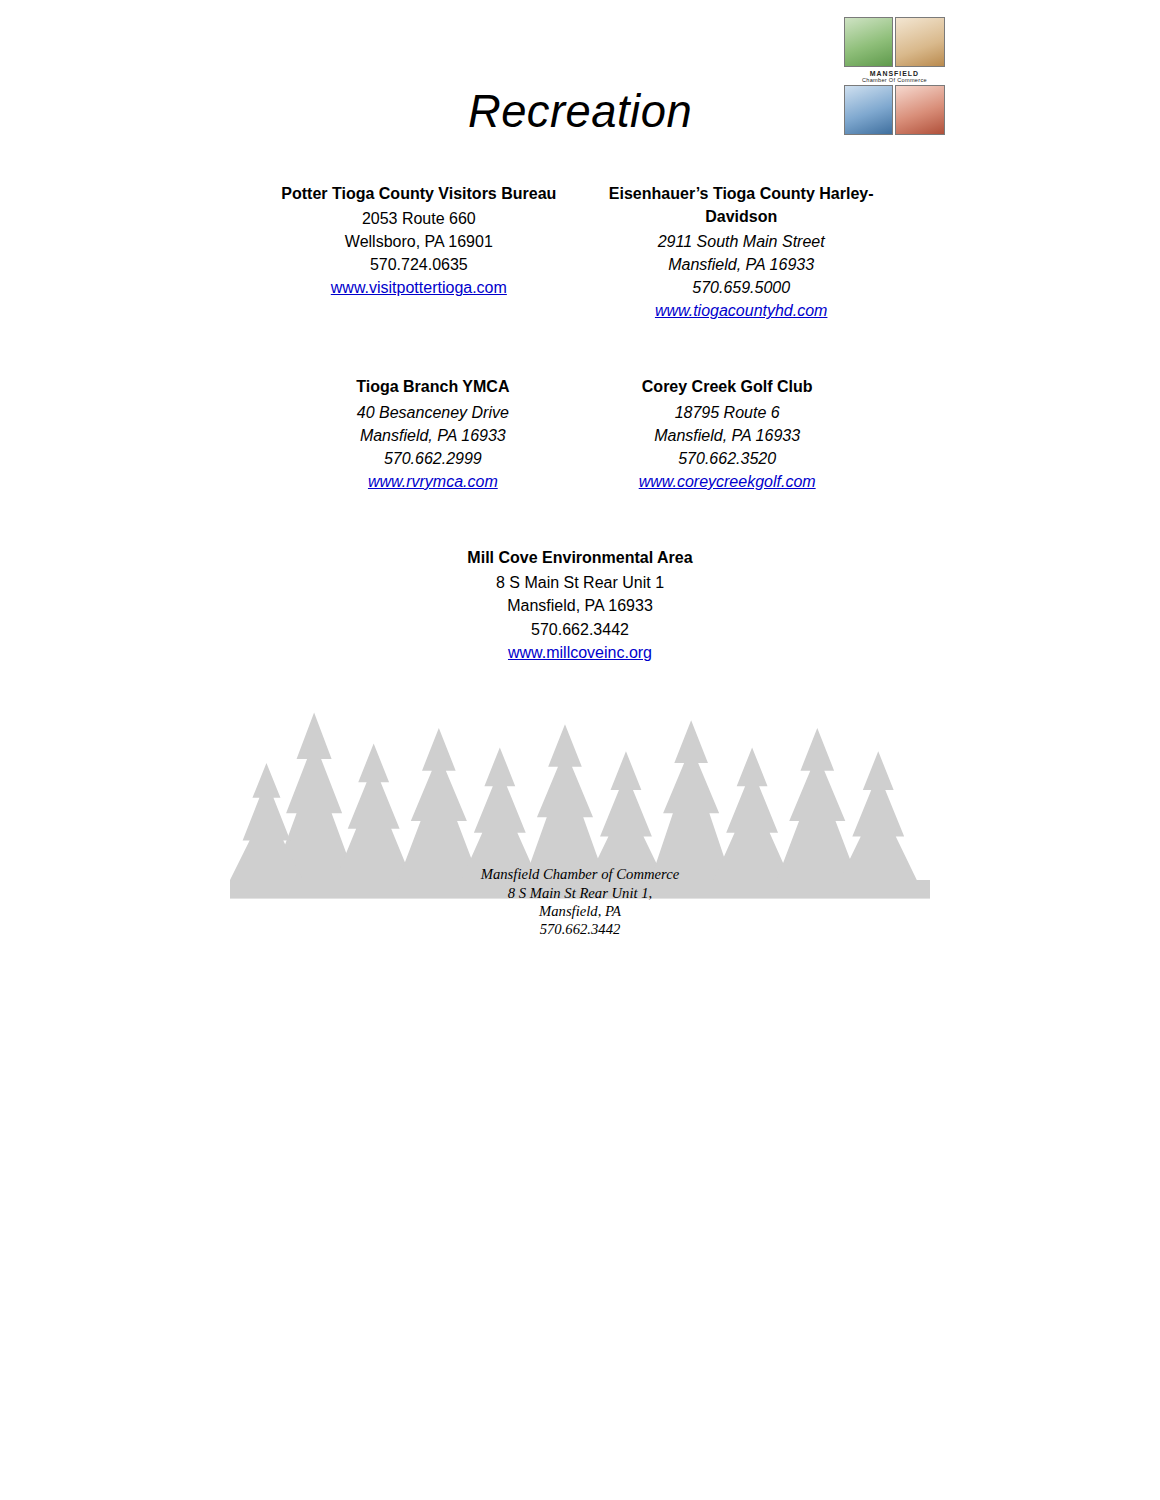MANSFIELD
Chamber Of Commerce
Recreation
Potter Tioga County Visitors Bureau 2053 Route 660 Wellsboro, PA 16901 570.724.0635 www.visitpottertioga.com
Eisenhauer’s Tioga County Harley-Davidson 2911 South Main Street Mansfield, PA 16933 570.659.5000 www.tiogacountyhd.com
Tioga Branch YMCA 40 Besanceney Drive Mansfield, PA 16933 570.662.2999 www.rvrymca.com
Corey Creek Golf Club 18795 Route 6 Mansfield, PA 16933 570.662.3520 www.coreycreekgolf.com
Mill Cove Environmental Area 8 S Main St Rear Unit 1 Mansfield, PA 16933 570.662.3442 www.millcoveinc.org
Mansfield Chamber of Commerce
8 S Main St Rear Unit 1,
Mansfield, PA
570.662.3442